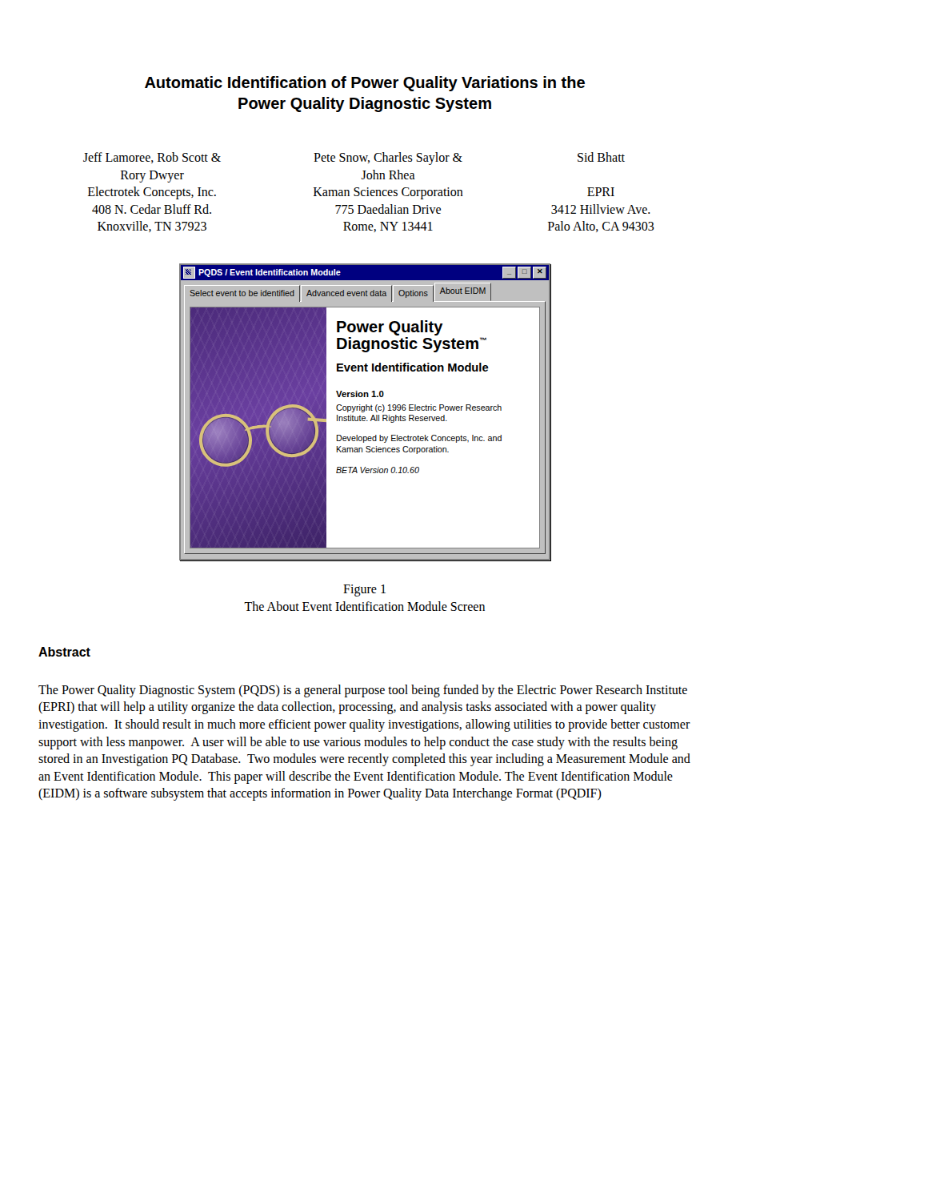Automatic Identification of Power Quality Variations in the
Power Quality Diagnostic System
| Jeff Lamoree, Rob Scott & Rory Dwyer Electrotek Concepts, Inc. 408 N. Cedar Bluff Rd. Knoxville, TN 37923 | Pete Snow, Charles Saylor & John Rhea Kaman Sciences Corporation 775 Daedalian Drive Rome, NY 13441 | Sid Bhatt EPRI 3412 Hillview Ave. Palo Alto, CA 94303 |
PQDS / Event Identification Module _ □ ✕
Select event to be identified Advanced event data Options About EIDM
Power Quality
Diagnostic System™
Event Identification Module
Version 1.0
Copyright (c) 1996 Electric Power Research
Institute. All Rights Reserved.
Developed by Electrotek Concepts, Inc. and
Kaman Sciences Corporation.
BETA Version 0.10.60
Figure 1
The About Event Identification Module Screen
Abstract
The Power Quality Diagnostic System (PQDS) is a general purpose tool being funded by the Electric Power Research Institute (EPRI) that will help a utility organize the data collection, processing, and analysis tasks associated with a power quality investigation. It should result in much more efficient power quality investigations, allowing utilities to provide better customer support with less manpower. A user will be able to use various modules to help conduct the case study with the results being stored in an Investigation PQ Database. Two modules were recently completed this year including a Measurement Module and an Event Identification Module. This paper will describe the Event Identification Module. The Event Identification Module (EIDM) is a software subsystem that accepts information in Power Quality Data Interchange Format (PQDIF)